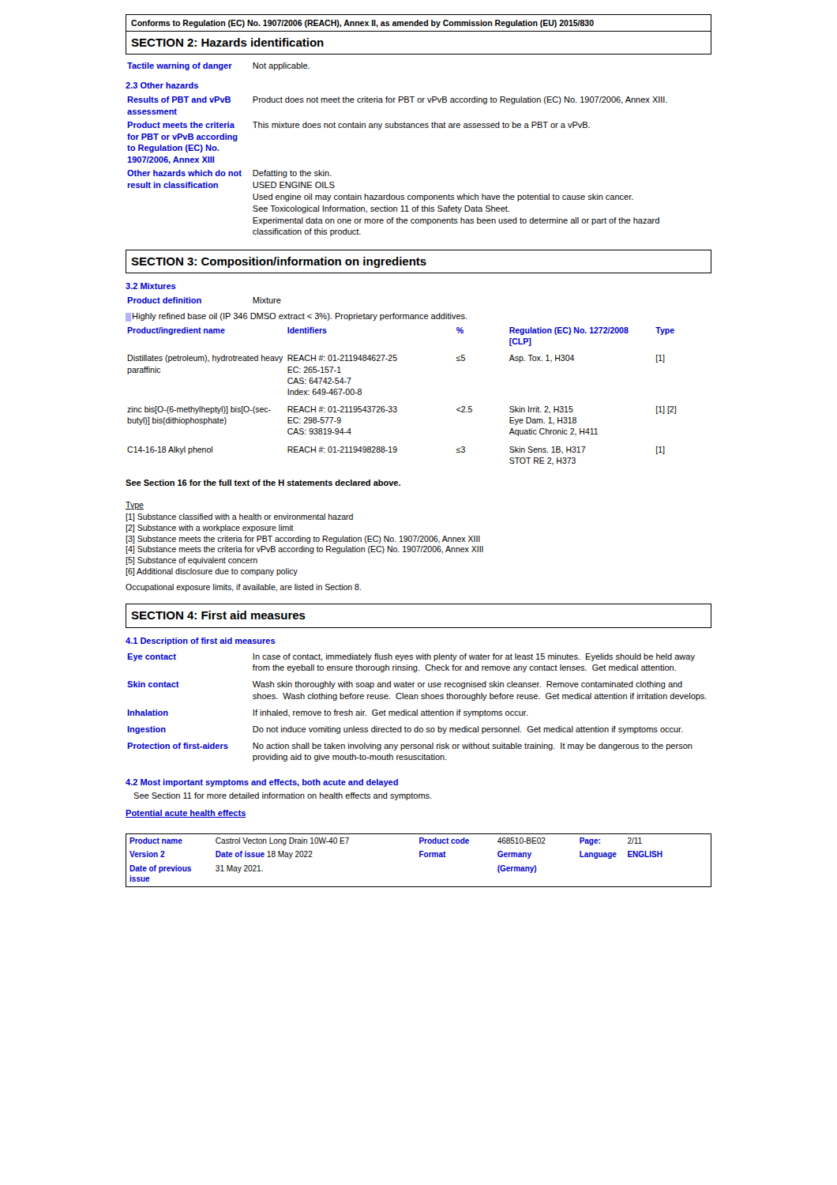Conforms to Regulation (EC) No. 1907/2006 (REACH), Annex II, as amended by Commission Regulation (EU) 2015/830
SECTION 2: Hazards identification
| Tactile warning of danger | Not applicable. |
2.3 Other hazards
| Results of PBT and vPvB assessment | Product does not meet the criteria for PBT or vPvB according to Regulation (EC) No. 1907/2006, Annex XIII. |
| Product meets the criteria for PBT or vPvB according to Regulation (EC) No. 1907/2006, Annex XIII | This mixture does not contain any substances that are assessed to be a PBT or a vPvB. |
| Other hazards which do not result in classification | Defatting to the skin. USED ENGINE OILS Used engine oil may contain hazardous components which have the potential to cause skin cancer. See Toxicological Information, section 11 of this Safety Data Sheet. Experimental data on one or more of the components has been used to determine all or part of the hazard classification of this product. |
SECTION 3: Composition/information on ingredients
3.2 Mixtures
| Product definition | Mixture |
Highly refined base oil (IP 346 DMSO extract < 3%). Proprietary performance additives.
| Product/ingredient name | Identifiers | % | Regulation (EC) No. 1272/2008 [CLP] | Type |
| --- | --- | --- | --- | --- |
| Distillates (petroleum), hydrotreated heavy paraffinic | REACH #: 01-2119484627-25 EC: 265-157-1 CAS: 64742-54-7 Index: 649-467-00-8 | ≤5 | Asp. Tox. 1, H304 | [1] |
| zinc bis[O-(6-methylheptyl)] bis[O-(sec-butyl)] bis(dithiophosphate) | REACH #: 01-2119543726-33 EC: 298-577-9 CAS: 93819-94-4 | <2.5 | Skin Irrit. 2, H315 Eye Dam. 1, H318 Aquatic Chronic 2, H411 | [1] [2] |
| C14-16-18 Alkyl phenol | REACH #: 01-2119498288-19 | ≤3 | Skin Sens. 1B, H317 STOT RE 2, H373 | [1] |
See Section 16 for the full text of the H statements declared above.
Type
[1] Substance classified with a health or environmental hazard
[2] Substance with a workplace exposure limit
[3] Substance meets the criteria for PBT according to Regulation (EC) No. 1907/2006, Annex XIII
[4] Substance meets the criteria for vPvB according to Regulation (EC) No. 1907/2006, Annex XIII
[5] Substance of equivalent concern
[6] Additional disclosure due to company policy
Occupational exposure limits, if available, are listed in Section 8.
SECTION 4: First aid measures
4.1 Description of first aid measures
| Eye contact | In case of contact, immediately flush eyes with plenty of water for at least 15 minutes. Eyelids should be held away from the eyeball to ensure thorough rinsing. Check for and remove any contact lenses. Get medical attention. |
| Skin contact | Wash skin thoroughly with soap and water or use recognised skin cleanser. Remove contaminated clothing and shoes. Wash clothing before reuse. Clean shoes thoroughly before reuse. Get medical attention if irritation develops. |
| Inhalation | If inhaled, remove to fresh air. Get medical attention if symptoms occur. |
| Ingestion | Do not induce vomiting unless directed to do so by medical personnel. Get medical attention if symptoms occur. |
| Protection of first-aiders | No action shall be taken involving any personal risk or without suitable training. It may be dangerous to the person providing aid to give mouth-to-mouth resuscitation. |
4.2 Most important symptoms and effects, both acute and delayed
See Section 11 for more detailed information on health effects and symptoms.
Potential acute health effects
| Product name | Castrol Vecton Long Drain 10W-40 E7 | Product code | 468510-BE02 | Page: | 2/11 |
| Version 2 | Date of issue 18 May 2022 | Format | Germany | Language | ENGLISH |
| Date of previous issue | 31 May 2021. | | (Germany) | | |